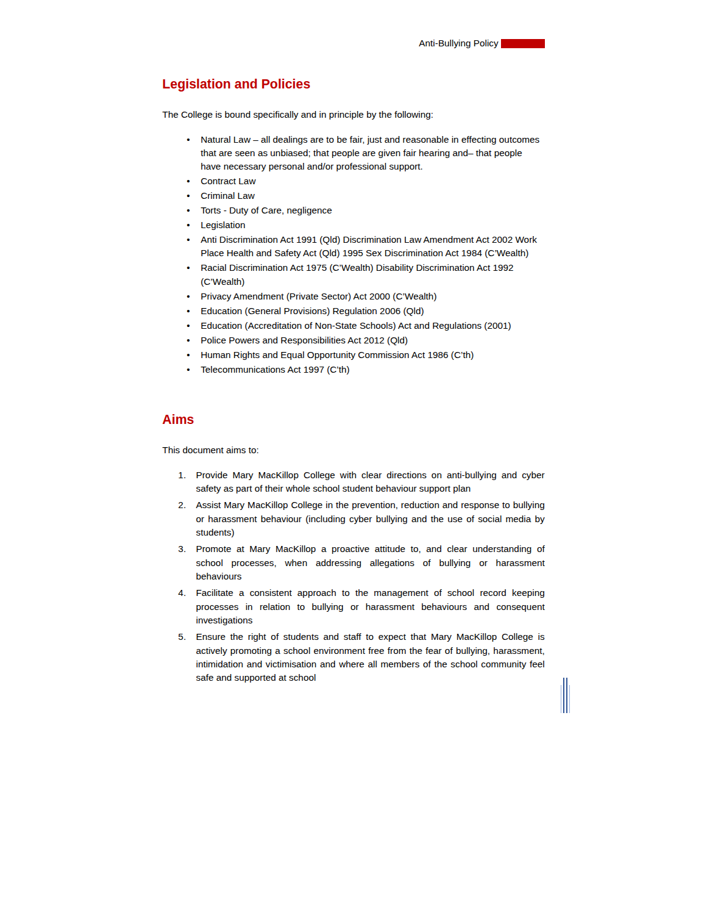Anti-Bullying Policy
Legislation and Policies
The College is bound specifically and in principle by the following:
Natural Law – all dealings are to be fair, just and reasonable in effecting outcomes that are seen as unbiased; that people are given fair hearing and– that people have necessary personal and/or professional support.
Contract Law
Criminal Law
Torts - Duty of Care, negligence
Legislation
Anti Discrimination Act 1991 (Qld) Discrimination Law Amendment Act 2002 Work Place Health and Safety Act (Qld) 1995 Sex Discrimination Act 1984 (C’Wealth)
Racial Discrimination Act 1975 (C’Wealth) Disability Discrimination Act 1992 (C’Wealth)
Privacy Amendment (Private Sector) Act 2000 (C’Wealth)
Education (General Provisions) Regulation 2006 (Qld)
Education (Accreditation of Non-State Schools) Act and Regulations (2001)
Police Powers and Responsibilities Act 2012 (Qld)
Human Rights and Equal Opportunity Commission Act 1986 (C’th)
Telecommunications Act 1997 (C’th)
Aims
This document aims to:
Provide Mary MacKillop College with clear directions on anti-bullying and cyber safety as part of their whole school student behaviour support plan
Assist Mary MacKillop College in the prevention, reduction and response to bullying or harassment behaviour (including cyber bullying and the use of social media by students)
Promote at Mary MacKillop a proactive attitude to, and clear understanding of school processes, when addressing allegations of bullying or harassment behaviours
Facilitate a consistent approach to the management of school record keeping processes in relation to bullying or harassment behaviours and consequent investigations
Ensure the right of students and staff to expect that Mary MacKillop College is actively promoting a school environment free from the fear of bullying, harassment, intimidation and victimisation and where all members of the school community feel safe and supported at school